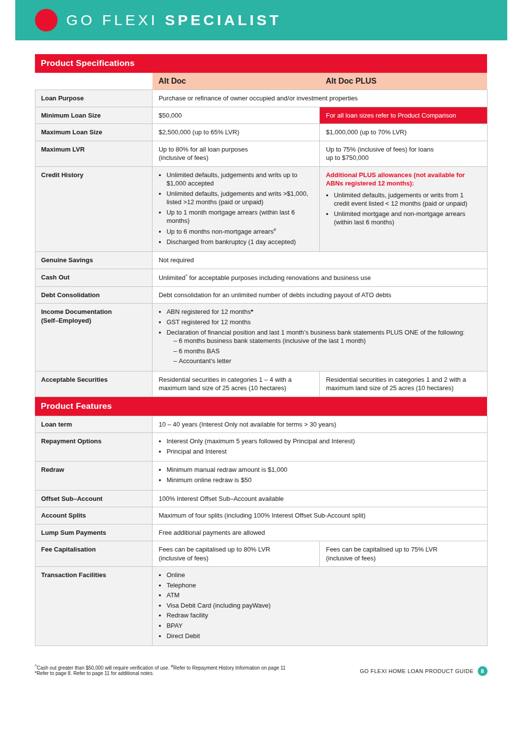GO FLEXI SPECIALIST
| Product Specifications |
| --- |
| | Alt Doc | Alt Doc PLUS |
| Loan Purpose | Purchase or refinance of owner occupied and/or investment properties |
| Minimum Loan Size | $50,000 | For all loan sizes refer to Product Comparison |
| Maximum Loan Size | $2,500,000 (up to 65% LVR) | $1,000,000 (up to 70% LVR) |
| Maximum LVR | Up to 80% for all loan purposes (inclusive of fees) | Up to 75% (inclusive of fees) for loans up to $750,000 |
| Credit History | Unlimited defaults, judgements and writs up to $1,000 accepted Unlimited defaults, judgements and writs >$1,000, listed >12 months (paid or unpaid) Up to 1 month mortgage arrears (within last 6 months) Up to 6 months non-mortgage arrears # Discharged from bankruptcy (1 day accepted) | Additional PLUS allowances (not available for ABNs registered 12 months): Unlimited defaults, judgements or writs from 1 credit event listed < 12 months (paid or unpaid) Unlimited mortgage and non-mortgage arrears (within last 6 months) |
| Genuine Savings | Not required |
| Cash Out | Unlimited ^ for acceptable purposes including renovations and business use |
| Debt Consolidation | Debt consolidation for an unlimited number of debts including payout of ATO debts |
| Income Documentation (Self–Employed) | ABN registered for 12 months * GST registered for 12 months Declaration of financial position and last 1 month’s business bank statements PLUS ONE of the following: 6 months business bank statements (inclusive of the last 1 month) 6 months BAS Accountant’s letter |
| Acceptable Securities | Residential securities in categories 1 – 4 with a maximum land size of 25 acres (10 hectares) | Residential securities in categories 1 and 2 with a maximum land size of 25 acres (10 hectares) |
| Product Features |
| Loan term | 10 – 40 years (Interest Only not available for terms > 30 years) |
| Repayment Options | Interest Only (maximum 5 years followed by Principal and Interest) Principal and Interest |
| Redraw | Minimum manual redraw amount is $1,000 Minimum online redraw is $50 |
| Offset Sub–Account | 100% Interest Offset Sub–Account available |
| Account Splits | Maximum of four splits (including 100% Interest Offset Sub-Account split) |
| Lump Sum Payments | Free additional payments are allowed |
| Fee Capitalisation | Fees can be capitalised up to 80% LVR (inclusive of fees) | Fees can be capitalised up to 75% LVR (inclusive of fees) |
| Transaction Facilities | Online Telephone ATM Visa Debit Card (including payWave) Redraw facility BPAY Direct Debit |
^Cash out greater than $50,000 will require verification of use. #Refer to Repayment History Information on page 11
*Refer to page 8. Refer to page 11 for additional notes.
GO FLEXI HOME LOAN PRODUCT GUIDE 8